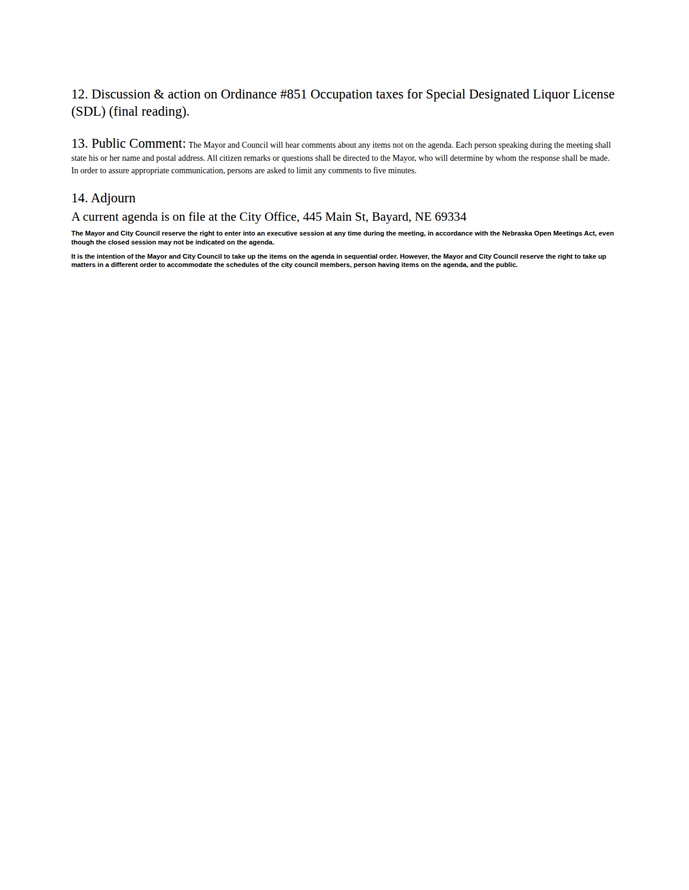12. Discussion & action on Ordinance #851 Occupation taxes for Special Designated Liquor License (SDL) (final reading).
13. Public Comment: The Mayor and Council will hear comments about any items not on the agenda. Each person speaking during the meeting shall state his or her name and postal address. All citizen remarks or questions shall be directed to the Mayor, who will determine by whom the response shall be made. In order to assure appropriate communication, persons are asked to limit any comments to five minutes.
14. Adjourn
A current agenda is on file at the City Office, 445 Main St, Bayard, NE 69334
The Mayor and City Council reserve the right to enter into an executive session at any time during the meeting, in accordance with the Nebraska Open Meetings Act, even though the closed session may not be indicated on the agenda.
It is the intention of the Mayor and City Council to take up the items on the agenda in sequential order. However, the Mayor and City Council reserve the right to take up matters in a different order to accommodate the schedules of the city council members, person having items on the agenda, and the public.